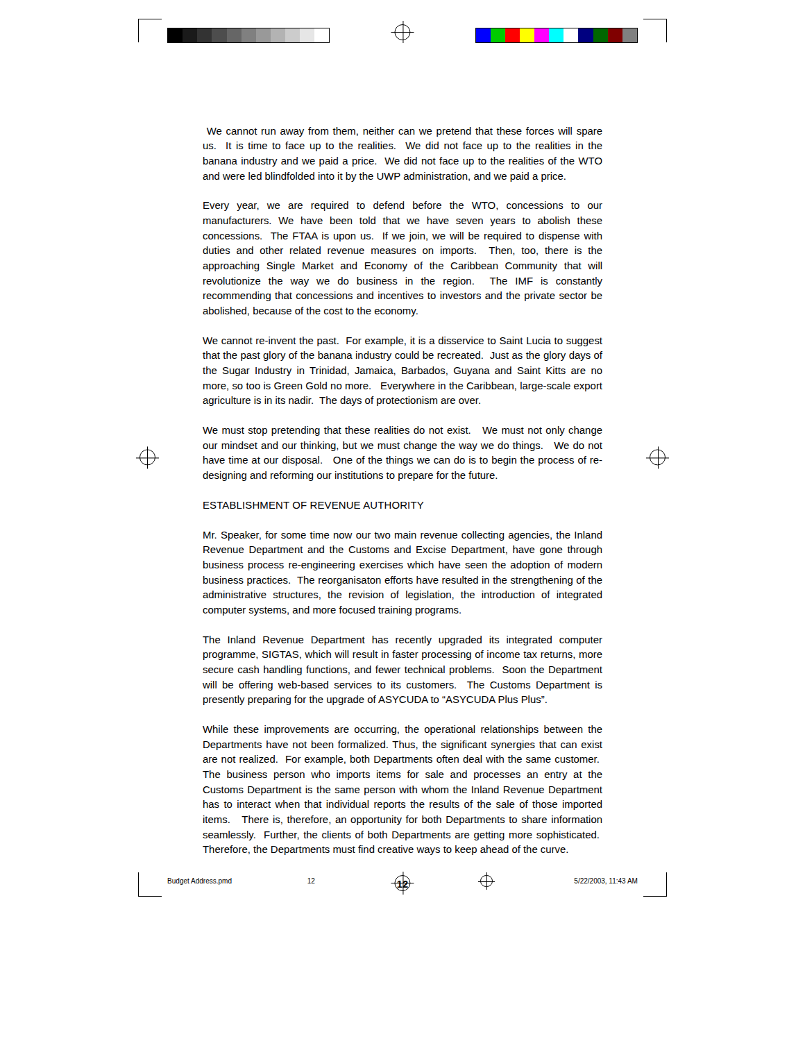We cannot run away from them, neither can we pretend that these forces will spare us. It is time to face up to the realities. We did not face up to the realities in the banana industry and we paid a price. We did not face up to the realities of the WTO and were led blindfolded into it by the UWP administration, and we paid a price.
Every year, we are required to defend before the WTO, concessions to our manufacturers. We have been told that we have seven years to abolish these concessions. The FTAA is upon us. If we join, we will be required to dispense with duties and other related revenue measures on imports. Then, too, there is the approaching Single Market and Economy of the Caribbean Community that will revolutionize the way we do business in the region. The IMF is constantly recommending that concessions and incentives to investors and the private sector be abolished, because of the cost to the economy.
We cannot re-invent the past. For example, it is a disservice to Saint Lucia to suggest that the past glory of the banana industry could be recreated. Just as the glory days of the Sugar Industry in Trinidad, Jamaica, Barbados, Guyana and Saint Kitts are no more, so too is Green Gold no more. Everywhere in the Caribbean, large-scale export agriculture is in its nadir. The days of protectionism are over.
We must stop pretending that these realities do not exist. We must not only change our mindset and our thinking, but we must change the way we do things. We do not have time at our disposal. One of the things we can do is to begin the process of re-designing and reforming our institutions to prepare for the future.
ESTABLISHMENT OF REVENUE AUTHORITY
Mr. Speaker, for some time now our two main revenue collecting agencies, the Inland Revenue Department and the Customs and Excise Department, have gone through business process re-engineering exercises which have seen the adoption of modern business practices. The reorganisaton efforts have resulted in the strengthening of the administrative structures, the revision of legislation, the introduction of integrated computer systems, and more focused training programs.
The Inland Revenue Department has recently upgraded its integrated computer programme, SIGTAS, which will result in faster processing of income tax returns, more secure cash handling functions, and fewer technical problems. Soon the Department will be offering web-based services to its customers. The Customs Department is presently preparing for the upgrade of ASYCUDA to “ASYCUDA Plus Plus”.
While these improvements are occurring, the operational relationships between the Departments have not been formalized. Thus, the significant synergies that can exist are not realized. For example, both Departments often deal with the same customer. The business person who imports items for sale and processes an entry at the Customs Department is the same person with whom the Inland Revenue Department has to interact when that individual reports the results of the sale of those imported items. There is, therefore, an opportunity for both Departments to share information seamlessly. Further, the clients of both Departments are getting more sophisticated. Therefore, the Departments must find creative ways to keep ahead of the curve.
12
Budget Address.pmd 12 5/22/2003, 11:43 AM